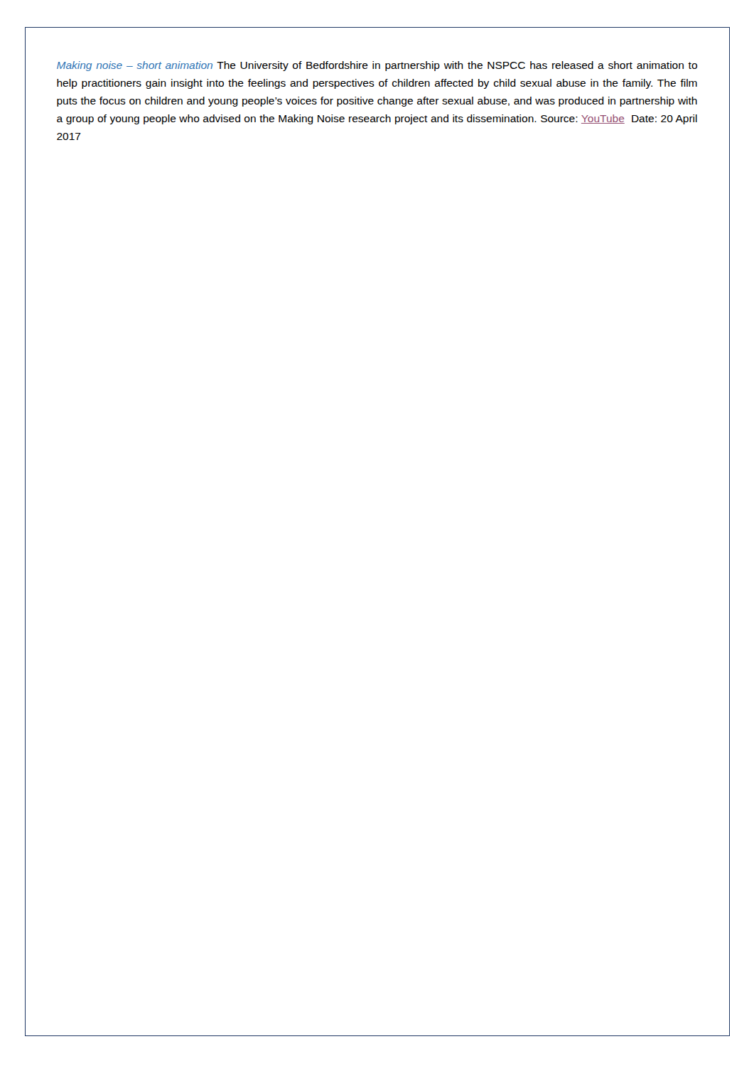Making noise – short animation The University of Bedfordshire in partnership with the NSPCC has released a short animation to help practitioners gain insight into the feelings and perspectives of children affected by child sexual abuse in the family. The film puts the focus on children and young people’s voices for positive change after sexual abuse, and was produced in partnership with a group of young people who advised on the Making Noise research project and its dissemination. Source: YouTube Date: 20 April 2017